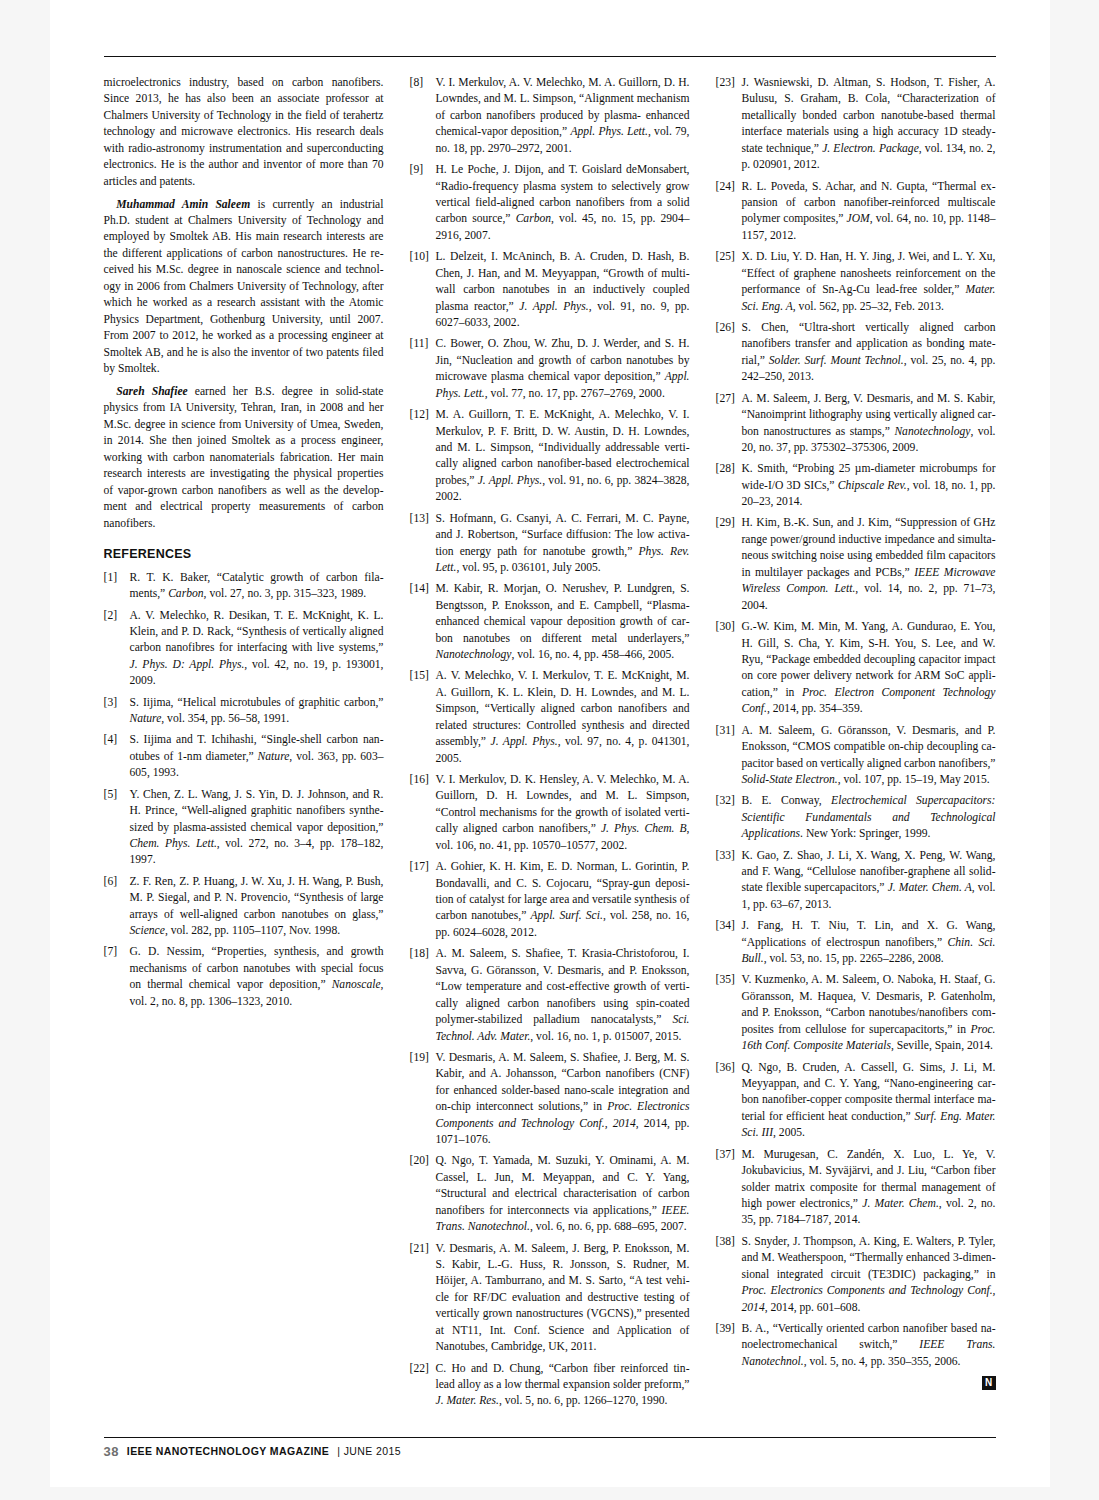microelectronics industry, based on carbon nanofibers. Since 2013, he has also been an associate professor at Chalmers University of Technology in the field of terahertz technology and microwave electronics. His research deals with radio-astronomy instrumentation and superconducting electronics. He is the author and inventor of more than 70 articles and patents.
Muhammad Amin Saleem is currently an industrial Ph.D. student at Chalmers University of Technology and employed by Smoltek AB. His main research interests are the different applications of carbon nanostructures. He received his M.Sc. degree in nanoscale science and technology in 2006 from Chalmers University of Technology, after which he worked as a research assistant with the Atomic Physics Department, Gothenburg University, until 2007. From 2007 to 2012, he worked as a processing engineer at Smoltek AB, and he is also the inventor of two patents filed by Smoltek.
Sareh Shafiee earned her B.S. degree in solid-state physics from IA University, Tehran, Iran, in 2008 and her M.Sc. degree in science from University of Umea, Sweden, in 2014. She then joined Smoltek as a process engineer, working with carbon nanomaterials fabrication. Her main research interests are investigating the physical properties of vapor-grown carbon nanofibers as well as the development and electrical property measurements of carbon nanofibers.
REFERENCES
R. T. K. Baker, “Catalytic growth of carbon filaments,” Carbon, vol. 27, no. 3, pp. 315–323, 1989.
A. V. Melechko, R. Desikan, T. E. McKnight, K. L. Klein, and P. D. Rack, “Synthesis of vertically aligned carbon nanofibres for interfacing with live systems,” J. Phys. D: Appl. Phys., vol. 42, no. 19, p. 193001, 2009.
S. Iijima, “Helical microtubules of graphitic carbon,” Nature, vol. 354, pp. 56–58, 1991.
S. Iijima and T. Ichihashi, “Single-shell carbon nanotubes of 1-nm diameter,” Nature, vol. 363, pp. 603–605, 1993.
Y. Chen, Z. L. Wang, J. S. Yin, D. J. Johnson, and R. H. Prince, “Well-aligned graphitic nanofibers synthesized by plasma-assisted chemical vapor deposition,” Chem. Phys. Lett., vol. 272, no. 3–4, pp. 178–182, 1997.
Z. F. Ren, Z. P. Huang, J. W. Xu, J. H. Wang, P. Bush, M. P. Siegal, and P. N. Provencio, “Synthesis of large arrays of well-aligned carbon nanotubes on glass,” Science, vol. 282, pp. 1105–1107, Nov. 1998.
G. D. Nessim, “Properties, synthesis, and growth mechanisms of carbon nanotubes with special focus on thermal chemical vapor deposition,” Nanoscale, vol. 2, no. 8, pp. 1306–1323, 2010.
V. I. Merkulov, A. V. Melechko, M. A. Guillorn, D. H. Lowndes, and M. L. Simpson, “Alignment mechanism of carbon nanofibers produced by plasma- enhanced chemical-vapor deposition,” Appl. Phys. Lett., vol. 79, no. 18, pp. 2970–2972, 2001.
H. Le Poche, J. Dijon, and T. Goislard deMonsabert, “Radio-frequency plasma system to selectively grow vertical field-aligned carbon nanofibers from a solid carbon source,” Carbon, vol. 45, no. 15, pp. 2904–2916, 2007.
L. Delzeit, I. McAninch, B. A. Cruden, D. Hash, B. Chen, J. Han, and M. Meyyappan, “Growth of multiwall carbon nanotubes in an inductively coupled plasma reactor,” J. Appl. Phys., vol. 91, no. 9, pp. 6027–6033, 2002.
C. Bower, O. Zhou, W. Zhu, D. J. Werder, and S. H. Jin, “Nucleation and growth of carbon nanotubes by microwave plasma chemical vapor deposition,” Appl. Phys. Lett., vol. 77, no. 17, pp. 2767–2769, 2000.
M. A. Guillorn, T. E. McKnight, A. Melechko, V. I. Merkulov, P. F. Britt, D. W. Austin, D. H. Lowndes, and M. L. Simpson, “Individually addressable vertically aligned carbon nanofiber-based electrochemical probes,” J. Appl. Phys., vol. 91, no. 6, pp. 3824–3828, 2002.
S. Hofmann, G. Csanyi, A. C. Ferrari, M. C. Payne, and J. Robertson, “Surface diffusion: The low activation energy path for nanotube growth,” Phys. Rev. Lett., vol. 95, p. 036101, July 2005.
M. Kabir, R. Morjan, O. Nerushev, P. Lundgren, S. Bengtsson, P. Enoksson, and E. Campbell, “Plasma-enhanced chemical vapour deposition growth of carbon nanotubes on different metal underlayers,” Nanotechnology, vol. 16, no. 4, pp. 458–466, 2005.
A. V. Melechko, V. I. Merkulov, T. E. McKnight, M. A. Guillorn, K. L. Klein, D. H. Lowndes, and M. L. Simpson, “Vertically aligned carbon nanofibers and related structures: Controlled synthesis and directed assembly,” J. Appl. Phys., vol. 97, no. 4, p. 041301, 2005.
V. I. Merkulov, D. K. Hensley, A. V. Melechko, M. A. Guillorn, D. H. Lowndes, and M. L. Simpson, “Control mechanisms for the growth of isolated vertically aligned carbon nanofibers,” J. Phys. Chem. B, vol. 106, no. 41, pp. 10570–10577, 2002.
A. Gohier, K. H. Kim, E. D. Norman, L. Gorintin, P. Bondavalli, and C. S. Cojocaru, “Spray-gun deposition of catalyst for large area and versatile synthesis of carbon nanotubes,” Appl. Surf. Sci., vol. 258, no. 16, pp. 6024–6028, 2012.
A. M. Saleem, S. Shafiee, T. Krasia-Christoforou, I. Savva, G. Göransson, V. Desmaris, and P. Enoksson, “Low temperature and cost-effective growth of vertically aligned carbon nanofibers using spin-coated polymer-stabilized palladium nanocatalysts,” Sci. Technol. Adv. Mater., vol. 16, no. 1, p. 015007, 2015.
V. Desmaris, A. M. Saleem, S. Shafiee, J. Berg, M. S. Kabir, and A. Johansson, “Carbon nanofibers (CNF) for enhanced solder-based nano-scale integration and on-chip interconnect solutions,” in Proc. Electronics Components and Technology Conf., 2014, 2014, pp. 1071–1076.
Q. Ngo, T. Yamada, M. Suzuki, Y. Ominami, A. M. Cassel, L. Jun, M. Meyappan, and C. Y. Yang, “Structural and electrical characterisation of carbon nanofibers for interconnects via applications,” IEEE. Trans. Nanotechnol., vol. 6, no. 6, pp. 688–695, 2007.
V. Desmaris, A. M. Saleem, J. Berg, P. Enoksson, M. S. Kabir, L.-G. Huss, R. Jonsson, S. Rudner, M. Höijer, A. Tamburrano, and M. S. Sarto, “A test vehicle for RF/DC evaluation and destructive testing of vertically grown nanostructures (VGCNS),” presented at NT11, Int. Conf. Science and Application of Nanotubes, Cambridge, UK, 2011.
C. Ho and D. Chung, “Carbon fiber reinforced tin-lead alloy as a low thermal expansion solder preform,” J. Mater. Res., vol. 5, no. 6, pp. 1266–1270, 1990.
J. Wasniewski, D. Altman, S. Hodson, T. Fisher, A. Bulusu, S. Graham, B. Cola, “Characterization of metallically bonded carbon nanotube-based thermal interface materials using a high accuracy 1D steady-state technique,” J. Electron. Package, vol. 134, no. 2, p. 020901, 2012.
R. L. Poveda, S. Achar, and N. Gupta, “Thermal expansion of carbon nanofiber-reinforced multiscale polymer composites,” JOM, vol. 64, no. 10, pp. 1148–1157, 2012.
X. D. Liu, Y. D. Han, H. Y. Jing, J. Wei, and L. Y. Xu, “Effect of graphene nanosheets reinforcement on the performance of Sn-Ag-Cu lead-free solder,” Mater. Sci. Eng. A, vol. 562, pp. 25–32, Feb. 2013.
S. Chen, “Ultra-short vertically aligned carbon nanofibers transfer and application as bonding material,” Solder. Surf. Mount Technol., vol. 25, no. 4, pp. 242–250, 2013.
A. M. Saleem, J. Berg, V. Desmaris, and M. S. Kabir, “Nanoimprint lithography using vertically aligned carbon nanostructures as stamps,” Nanotechnology, vol. 20, no. 37, pp. 375302–375306, 2009.
K. Smith, “Probing 25 µm-diameter microbumps for wide-I/O 3D SICs,” Chipscale Rev., vol. 18, no. 1, pp. 20–23, 2014.
H. Kim, B.-K. Sun, and J. Kim, “Suppression of GHz range power/ground inductive impedance and simultaneous switching noise using embedded film capacitors in multilayer packages and PCBs,” IEEE Microwave Wireless Compon. Lett., vol. 14, no. 2, pp. 71–73, 2004.
G.-W. Kim, M. Min, M. Yang, A. Gundurao, E. You, H. Gill, S. Cha, Y. Kim, S-H. You, S. Lee, and W. Ryu, “Package embedded decoupling capacitor impact on core power delivery network for ARM SoC application,” in Proc. Electron Component Technology Conf., 2014, pp. 354–359.
A. M. Saleem, G. Göransson, V. Desmaris, and P. Enoksson, “CMOS compatible on-chip decoupling capacitor based on vertically aligned carbon nanofibers,” Solid-State Electron., vol. 107, pp. 15–19, May 2015.
B. E. Conway, Electrochemical Supercapacitors: Scientific Fundamentals and Technological Applications. New York: Springer, 1999.
K. Gao, Z. Shao, J. Li, X. Wang, X. Peng, W. Wang, and F. Wang, “Cellulose nanofiber-graphene all solid-state flexible supercapacitors,” J. Mater. Chem. A, vol. 1, pp. 63–67, 2013.
J. Fang, H. T. Niu, T. Lin, and X. G. Wang, “Applications of electrospun nanofibers,” Chin. Sci. Bull., vol. 53, no. 15, pp. 2265–2286, 2008.
V. Kuzmenko, A. M. Saleem, O. Naboka, H. Staaf, G. Göransson, M. Haquea, V. Desmaris, P. Gatenholm, and P. Enoksson, “Carbon nanotubes/nanofibers composites from cellulose for supercapacitorts,” in Proc. 16th Conf. Composite Materials, Seville, Spain, 2014.
Q. Ngo, B. Cruden, A. Cassell, G. Sims, J. Li, M. Meyyappan, and C. Y. Yang, “Nano-engineering carbon nanofiber-copper composite thermal interface material for efficient heat conduction,” Surf. Eng. Mater. Sci. III, 2005.
M. Murugesan, C. Zandén, X. Luo, L. Ye, V. Jokubavicius, M. Syväjärvi, and J. Liu, “Carbon fiber solder matrix composite for thermal management of high power electronics,” J. Mater. Chem., vol. 2, no. 35, pp. 7184–7187, 2014.
S. Snyder, J. Thompson, A. King, E. Walters, P. Tyler, and M. Weatherspoon, “Thermally enhanced 3-dimensional integrated circuit (TE3DIC) packaging,” in Proc. Electronics Components and Technology Conf., 2014, 2014, pp. 601–608.
B. A., “Vertically oriented carbon nanofiber based nanoelectromechanical switch,” IEEE Trans. Nanotechnol., vol. 5, no. 4, pp. 350–355, 2006.
N
38 IEEE NANOTECHNOLOGY MAGAZINE | JUNE 2015